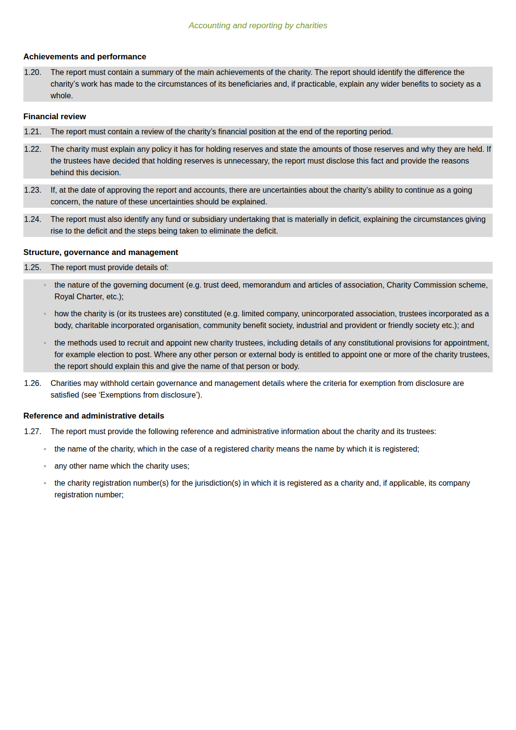Accounting and reporting by charities
Achievements and performance
1.20.
The report must contain a summary of the main achievements of the charity. The report should identify the difference the charity’s work has made to the circumstances of its beneficiaries and, if practicable, explain any wider benefits to society as a whole.
Financial review
1.21.
The report must contain a review of the charity’s financial position at the end of the reporting period.
1.22.
The charity must explain any policy it has for holding reserves and state the amounts of those reserves and why they are held. If the trustees have decided that holding reserves is unnecessary, the report must disclose this fact and provide the reasons behind this decision.
1.23.
If, at the date of approving the report and accounts, there are uncertainties about the charity’s ability to continue as a going concern, the nature of these uncertainties should be explained.
1.24.
The report must also identify any fund or subsidiary undertaking that is materially in deficit, explaining the circumstances giving rise to the deficit and the steps being taken to eliminate the deficit.
Structure, governance and management
1.25.
The report must provide details of:
the nature of the governing document (e.g. trust deed, memorandum and articles of association, Charity Commission scheme, Royal Charter, etc.);
how the charity is (or its trustees are) constituted (e.g. limited company, unincorporated association, trustees incorporated as a body, charitable incorporated organisation, community benefit society, industrial and provident or friendly society etc.); and
the methods used to recruit and appoint new charity trustees, including details of any constitutional provisions for appointment, for example election to post. Where any other person or external body is entitled to appoint one or more of the charity trustees, the report should explain this and give the name of that person or body.
1.26.
Charities may withhold certain governance and management details where the criteria for exemption from disclosure are satisfied (see ‘Exemptions from disclosure’).
Reference and administrative details
1.27.
The report must provide the following reference and administrative information about the charity and its trustees:
the name of the charity, which in the case of a registered charity means the name by which it is registered;
any other name which the charity uses;
the charity registration number(s) for the jurisdiction(s) in which it is registered as a charity and, if applicable, its company registration number;